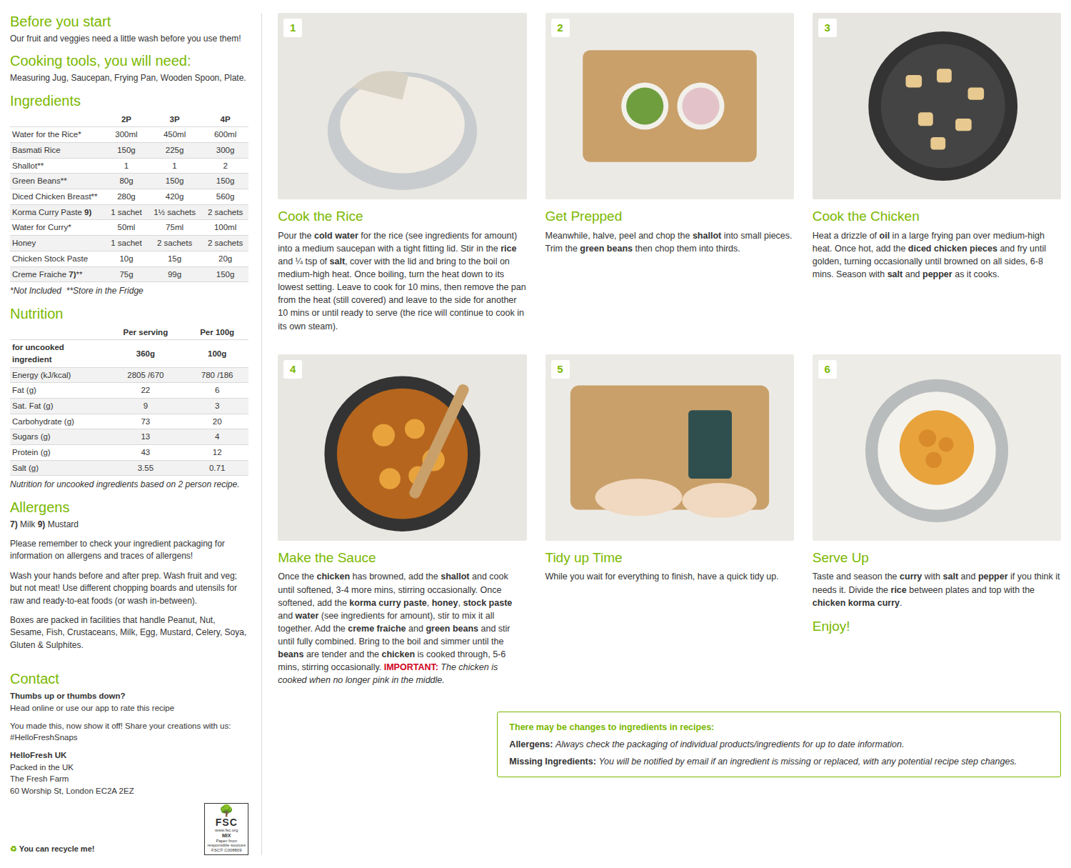Before you start
Our fruit and veggies need a little wash before you use them!
Cooking tools, you will need:
Measuring Jug, Saucepan, Frying Pan, Wooden Spoon, Plate.
Ingredients
| | 2P | 3P | 4P |
| --- | --- | --- | --- |
| Water for the Rice* | 300ml | 450ml | 600ml |
| Basmati Rice | 150g | 225g | 300g |
| Shallot** | 1 | 1 | 2 |
| Green Beans** | 80g | 150g | 150g |
| Diced Chicken Breast** | 280g | 420g | 560g |
| Korma Curry Paste 9) | 1 sachet | 1½ sachets | 2 sachets |
| Water for Curry* | 50ml | 75ml | 100ml |
| Honey | 1 sachet | 2 sachets | 2 sachets |
| Chicken Stock Paste | 10g | 15g | 20g |
| Creme Fraiche 7) ** | 75g | 99g | 150g |
*Not Included **Store in the Fridge
Nutrition
| | Per serving | Per 100g |
| --- | --- | --- |
| for uncooked ingredient | 360g | 100g |
| Energy (kJ/kcal) | 2805 /670 | 780 /186 |
| Fat (g) | 22 | 6 |
| Sat. Fat (g) | 9 | 3 |
| Carbohydrate (g) | 73 | 20 |
| Sugars (g) | 13 | 4 |
| Protein (g) | 43 | 12 |
| Salt (g) | 3.55 | 0.71 |
Nutrition for uncooked ingredients based on 2 person recipe.
Allergens
7) Milk 9) Mustard
Please remember to check your ingredient packaging for information on allergens and traces of allergens!
Wash your hands before and after prep. Wash fruit and veg; but not meat! Use different chopping boards and utensils for raw and ready-to-eat foods (or wash in-between).
Boxes are packed in facilities that handle Peanut, Nut, Sesame, Fish, Crustaceans, Milk, Egg, Mustard, Celery, Soya, Gluten & Sulphites.
Contact
Thumbs up or thumbs down?
Head online or use our app to rate this recipe
You made this, now show it off! Share your creations with us: #HelloFreshSnaps
HelloFresh UK
Packed in the UK
The Fresh Farm
60 Worship St, London EC2A 2EZ
♻ You can recycle me!
🌳
FSC
www.fsc.org
MIX
Paper from
responsible sources
FSC® C008809
1
Cook the Rice
Pour the cold water for the rice (see ingredients for amount) into a medium saucepan with a tight fitting lid. Stir in the rice and ¼ tsp of salt, cover with the lid and bring to the boil on medium-high heat. Once boiling, turn the heat down to its lowest setting. Leave to cook for 10 mins, then remove the pan from the heat (still covered) and leave to the side for another 10 mins or until ready to serve (the rice will continue to cook in its own steam).
2
Get Prepped
Meanwhile, halve, peel and chop the shallot into small pieces. Trim the green beans then chop them into thirds.
3
Cook the Chicken
Heat a drizzle of oil in a large frying pan over medium-high heat. Once hot, add the diced chicken pieces and fry until golden, turning occasionally until browned on all sides, 6-8 mins. Season with salt and pepper as it cooks.
4
Make the Sauce
Once the chicken has browned, add the shallot and cook until softened, 3-4 more mins, stirring occasionally. Once softened, add the korma curry paste, honey, stock paste and water (see ingredients for amount), stir to mix it all together. Add the creme fraiche and green beans and stir until fully combined. Bring to the boil and simmer until the beans are tender and the chicken is cooked through, 5-6 mins, stirring occasionally. IMPORTANT: The chicken is cooked when no longer pink in the middle.
5
Tidy up Time
While you wait for everything to finish, have a quick tidy up.
6
Serve Up
Taste and season the curry with salt and pepper if you think it needs it. Divide the rice between plates and top with the chicken korma curry.
Enjoy!
There may be changes to ingredients in recipes:
Allergens: Always check the packaging of individual products/ingredients for up to date information.
Missing Ingredients: You will be notified by email if an ingredient is missing or replaced, with any potential recipe step changes.